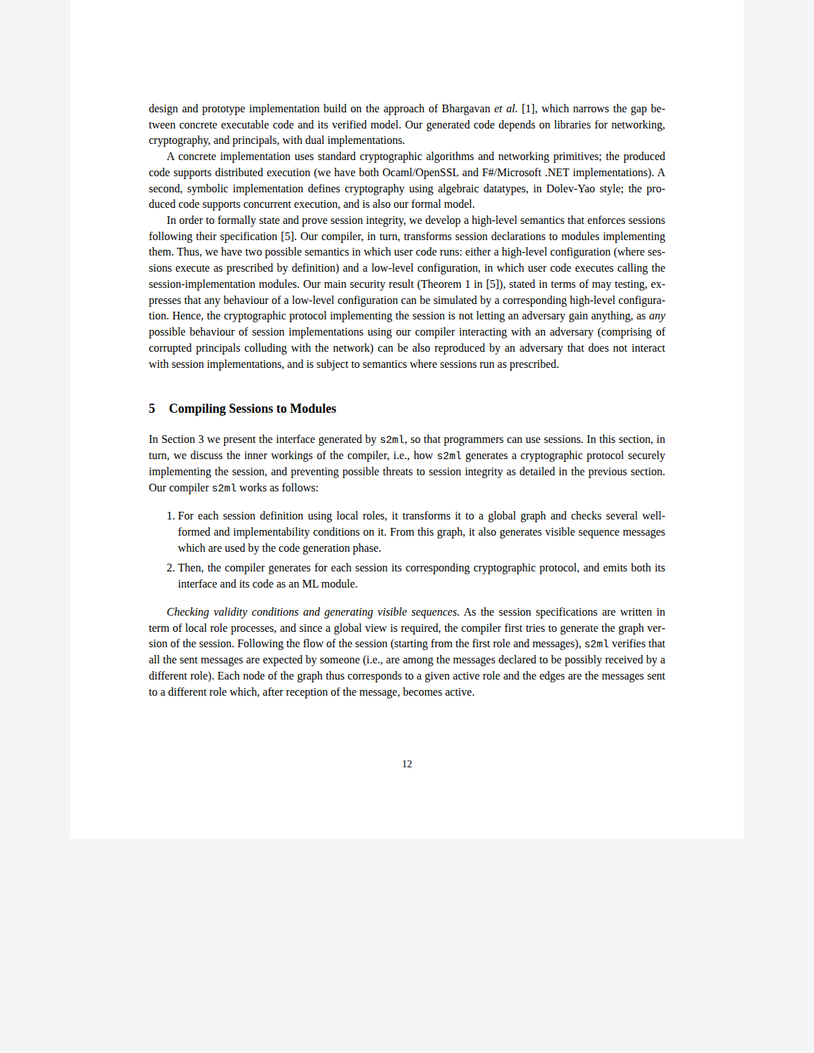design and prototype implementation build on the approach of Bhargavan et al. [1], which narrows the gap between concrete executable code and its verified model. Our generated code depends on libraries for networking, cryptography, and principals, with dual implementations.
A concrete implementation uses standard cryptographic algorithms and networking primitives; the produced code supports distributed execution (we have both Ocaml/OpenSSL and F#/Microsoft .NET implementations). A second, symbolic implementation defines cryptography using algebraic datatypes, in Dolev-Yao style; the produced code supports concurrent execution, and is also our formal model.
In order to formally state and prove session integrity, we develop a high-level semantics that enforces sessions following their specification [5]. Our compiler, in turn, transforms session declarations to modules implementing them. Thus, we have two possible semantics in which user code runs: either a high-level configuration (where sessions execute as prescribed by definition) and a low-level configuration, in which user code executes calling the session-implementation modules. Our main security result (Theorem 1 in [5]), stated in terms of may testing, expresses that any behaviour of a low-level configuration can be simulated by a corresponding high-level configuration. Hence, the cryptographic protocol implementing the session is not letting an adversary gain anything, as any possible behaviour of session implementations using our compiler interacting with an adversary (comprising of corrupted principals colluding with the network) can be also reproduced by an adversary that does not interact with session implementations, and is subject to semantics where sessions run as prescribed.
5 Compiling Sessions to Modules
In Section 3 we present the interface generated by s2ml, so that programmers can use sessions. In this section, in turn, we discuss the inner workings of the compiler, i.e., how s2ml generates a cryptographic protocol securely implementing the session, and preventing possible threats to session integrity as detailed in the previous section. Our compiler s2ml works as follows:
For each session definition using local roles, it transforms it to a global graph and checks several well-formed and implementability conditions on it. From this graph, it also generates visible sequence messages which are used by the code generation phase.
Then, the compiler generates for each session its corresponding cryptographic protocol, and emits both its interface and its code as an ML module.
Checking validity conditions and generating visible sequences. As the session specifications are written in term of local role processes, and since a global view is required, the compiler first tries to generate the graph version of the session. Following the flow of the session (starting from the first role and messages), s2ml verifies that all the sent messages are expected by someone (i.e., are among the messages declared to be possibly received by a different role). Each node of the graph thus corresponds to a given active role and the edges are the messages sent to a different role which, after reception of the message, becomes active.
12